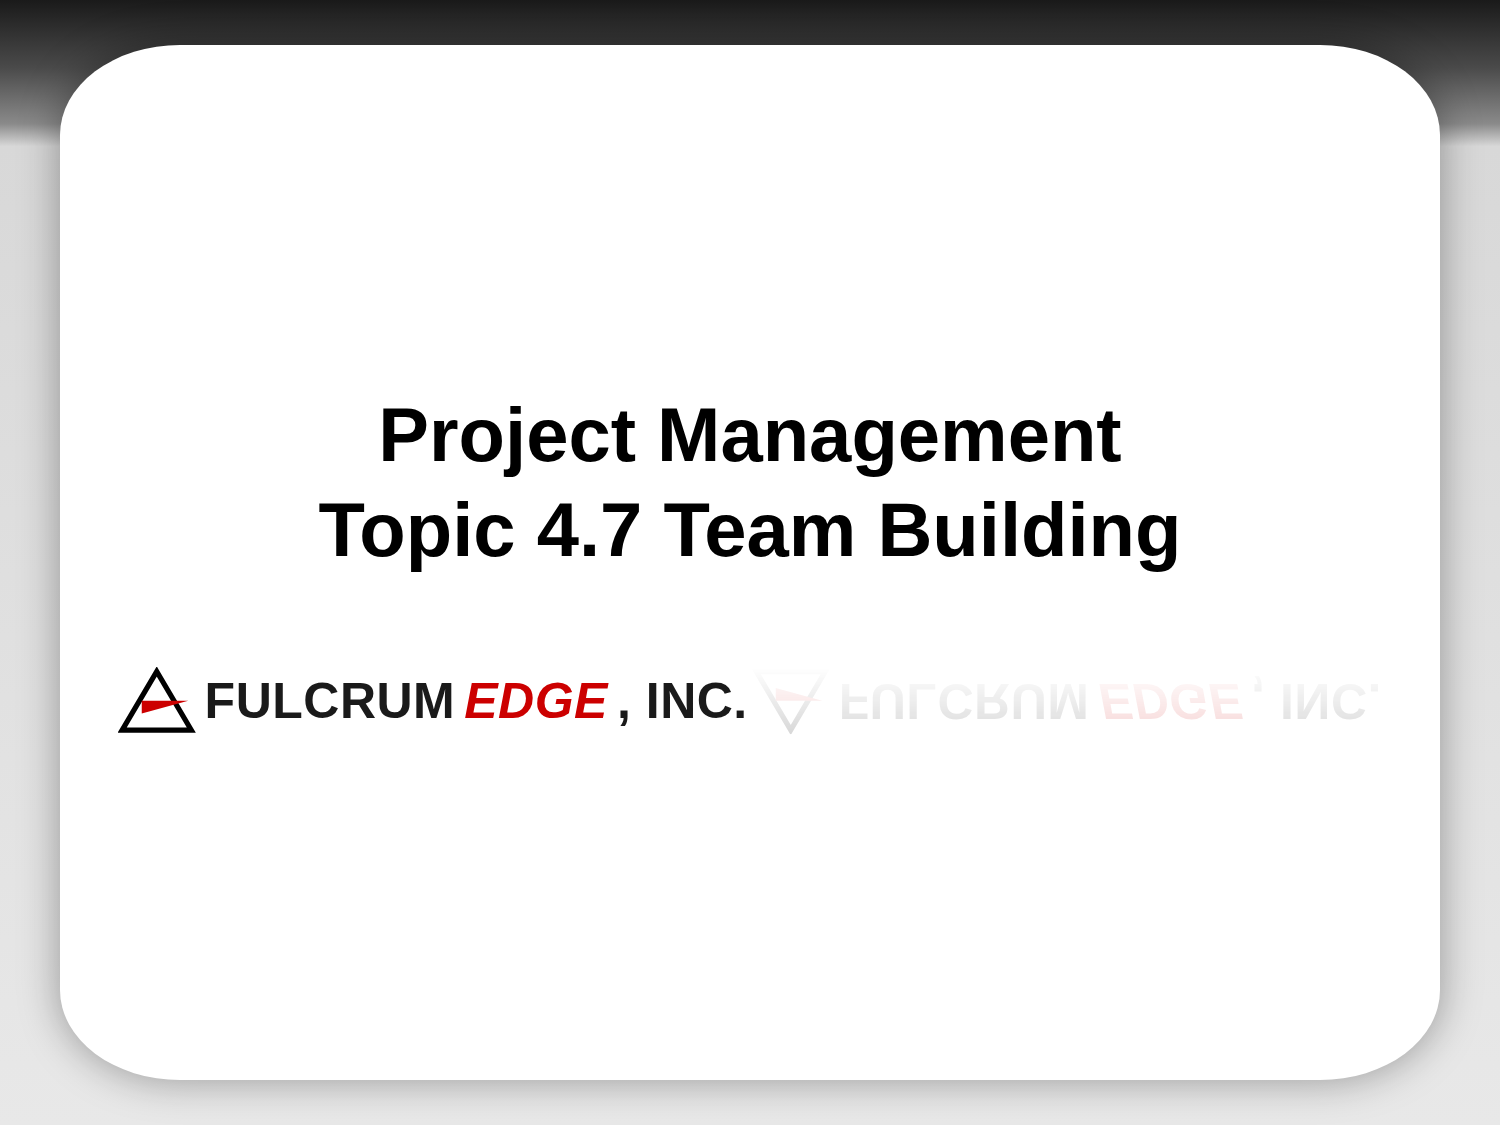Project Management
Topic 4.7 Team Building
FULCRUM EDGE , INC.
FULCRUM EDGE , INC.